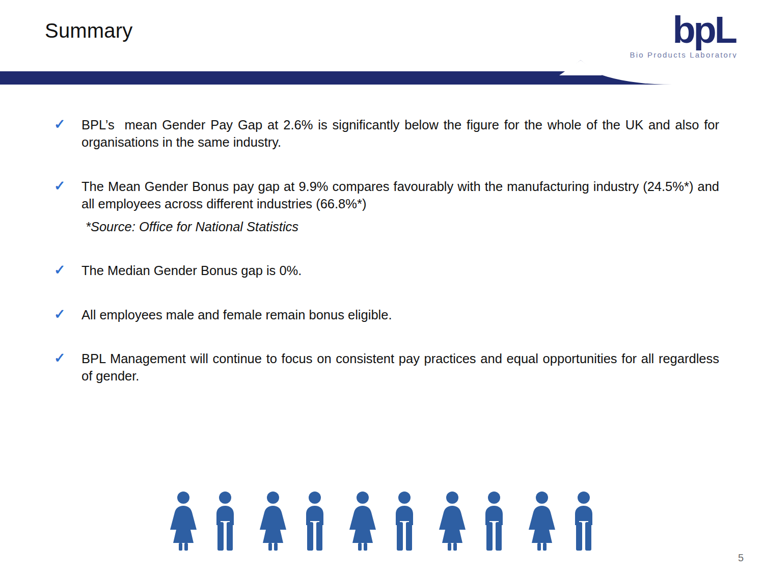Summary
bpL
Bio Products Laboratory
BPL’s mean Gender Pay Gap at 2.6% is significantly below the figure for the whole of the UK and also for organisations in the same industry.
The Mean Gender Bonus pay gap at 9.9% compares favourably with the manufacturing industry (24.5%*) and all employees across different industries (66.8%*) *Source: Office for National Statistics
The Median Gender Bonus gap is 0%.
All employees male and female remain bonus eligible.
BPL Management will continue to focus on consistent pay practices and equal opportunities for all regardless of gender.
5